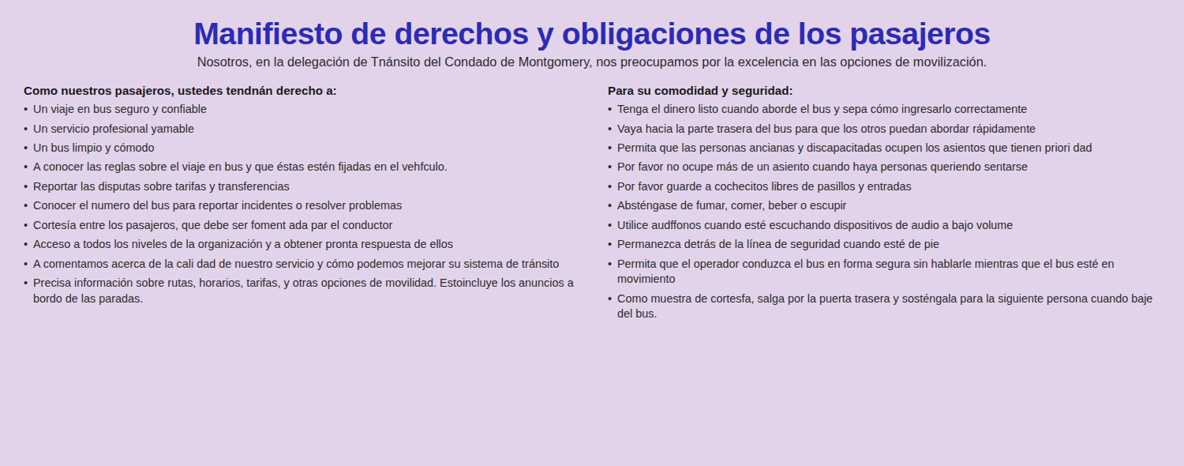Manifiesto de derechos y obligaciones de los pasajeros
Nosotros, en la delegación de Tnánsito del Condado de Montgomery, nos preocupamos por la excelencia en las opciones de movilización.
Como nuestros pasajeros, ustedes tendnán derecho a:
Un viaje en bus seguro y confiable
Un servicio profesional yamable
Un bus limpio y cómodo
A conocer las reglas sobre el viaje en bus y que éstas estén fijadas en el vehfculo.
Reportar las disputas sobre tarifas y transferencias
Conocer el numero del bus para reportar incidentes o resolver problemas
Cortesía entre los pasajeros, que debe ser foment ada par el conductor
Acceso a todos los niveles de la organización y a obtener pronta respuesta de ellos
A comentamos acerca de la cali dad de nuestro servicio y cómo podemos mejorar su sistema de tránsito
Precisa información sobre rutas, horarios, tarifas, y otras opciones de movilidad. Estoincluye los anuncios a bordo de las paradas.
Para su comodidad y seguridad:
Tenga el dinero listo cuando aborde el bus y sepa cómo ingresarlo correctamente
Vaya hacia la parte trasera del bus para que los otros puedan abordar rápidamente
Permita que las personas ancianas y discapacitadas ocupen los asientos que tienen priori dad
Por favor no ocupe más de un asiento cuando haya personas queriendo sentarse
Por favor guarde a cochecitos libres de pasillos y entradas
Absténgase de fumar, comer, beber o escupir
Utilice audffonos cuando esté escuchando dispositivos de audio a bajo volume
Permanezca detrás de la línea de seguridad cuando esté de pie
Permita que el operador conduzca el bus en forma segura sin hablarle mientras que el bus esté en movimiento
Como muestra de cortesfa, salga por la puerta trasera y sosténgala para la siguiente persona cuando baje del bus.